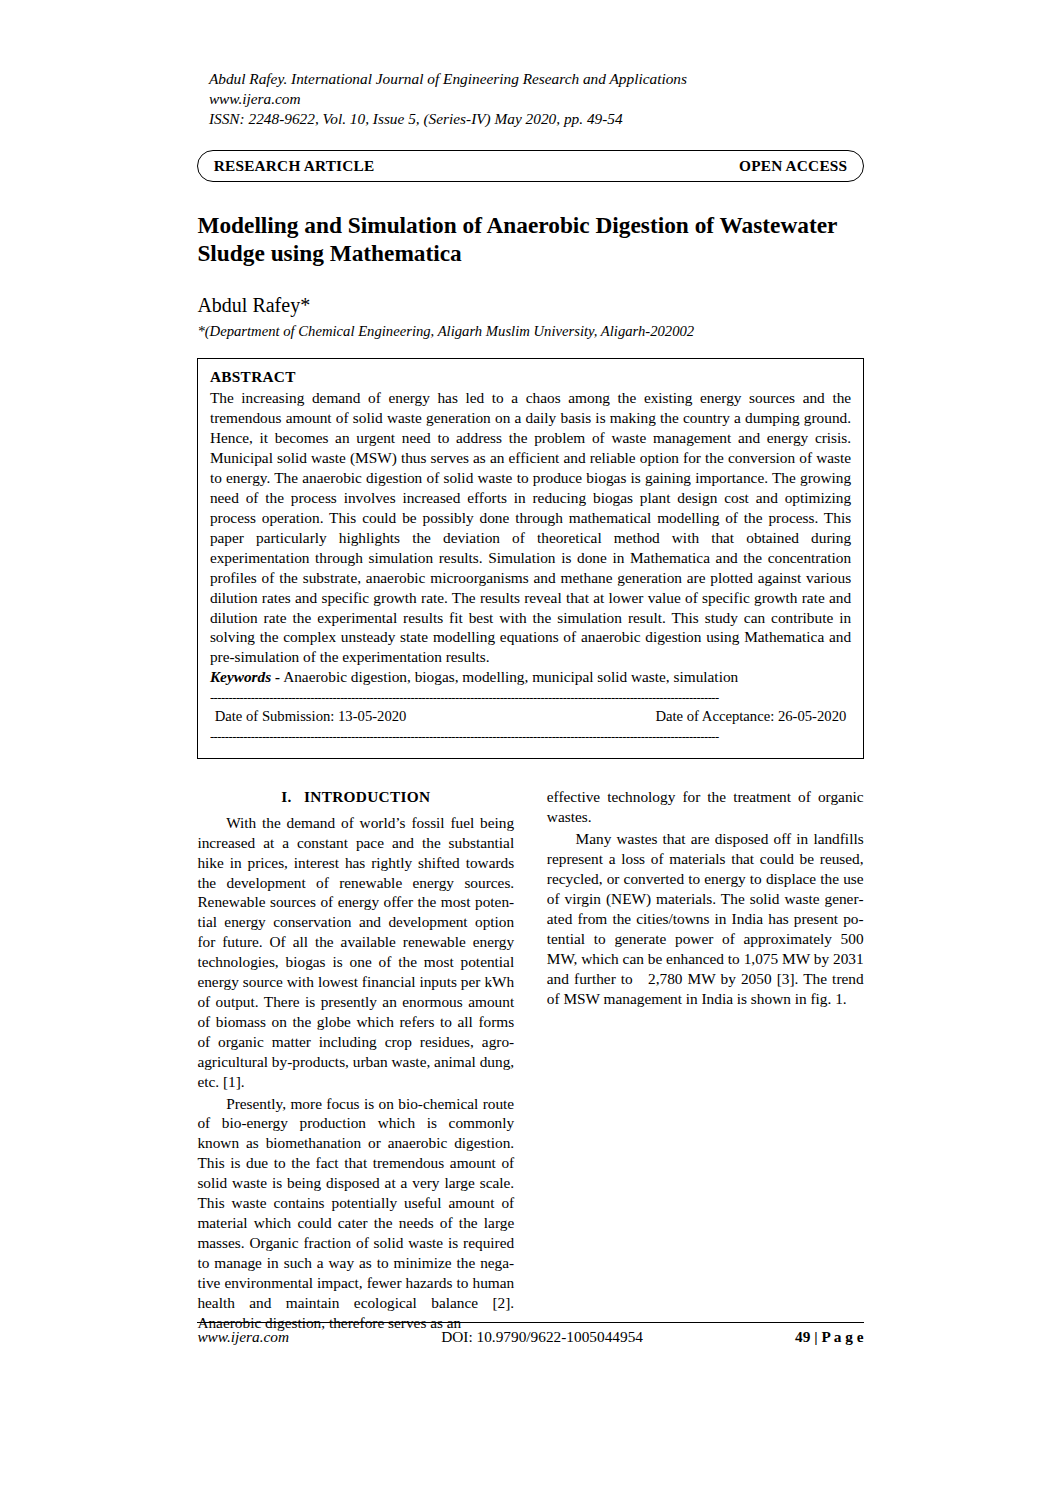Abdul Rafey. International Journal of Engineering Research and Applications
www.ijera.com
ISSN: 2248-9622, Vol. 10, Issue 5, (Series-IV) May 2020, pp. 49-54
RESEARCH ARTICLE OPEN ACCESS
Modelling and Simulation of Anaerobic Digestion of Wastewater Sludge using Mathematica
Abdul Rafey*
*(Department of Chemical Engineering, Aligarh Muslim University, Aligarh-202002
ABSTRACT
The increasing demand of energy has led to a chaos among the existing energy sources and the tremendous amount of solid waste generation on a daily basis is making the country a dumping ground. Hence, it becomes an urgent need to address the problem of waste management and energy crisis. Municipal solid waste (MSW) thus serves as an efficient and reliable option for the conversion of waste to energy. The anaerobic digestion of solid waste to produce biogas is gaining importance. The growing need of the process involves increased efforts in reducing biogas plant design cost and optimizing process operation. This could be possibly done through mathematical modelling of the process. This paper particularly highlights the deviation of theoretical method with that obtained during experimentation through simulation results. Simulation is done in Mathematica and the concentration profiles of the substrate, anaerobic microorganisms and methane generation are plotted against various dilution rates and specific growth rate. The results reveal that at lower value of specific growth rate and dilution rate the experimental results fit best with the simulation result. This study can contribute in solving the complex unsteady state modelling equations of anaerobic digestion using Mathematica and pre-simulation of the experimentation results.
Keywords - Anaerobic digestion, biogas, modelling, municipal solid waste, simulation
-----------------------------------------------------------------------------------------------------------------------------------------
Date of Submission: 13-05-2020 Date of Acceptance: 26-05-2020
-----------------------------------------------------------------------------------------------------------------------------------------
I. INTRODUCTION
With the demand of world’s fossil fuel being increased at a constant pace and the substantial hike in prices, interest has rightly shifted towards the development of renewable energy sources. Renewable sources of energy offer the most potential energy conservation and development option for future. Of all the available renewable energy technologies, biogas is one of the most potential energy source with lowest financial inputs per kWh of output. There is presently an enormous amount of biomass on the globe which refers to all forms of organic matter including crop residues, agro-agricultural by-products, urban waste, animal dung, etc. [1].
Presently, more focus is on bio-chemical route of bio-energy production which is commonly known as biomethanation or anaerobic digestion. This is due to the fact that tremendous amount of solid waste is being disposed at a very large scale. This waste contains potentially useful amount of material which could cater the needs of the large masses. Organic fraction of solid waste is required to manage in such a way as to minimize the negative environmental impact, fewer hazards to human health and maintain ecological balance [2]. Anaerobic digestion, therefore serves as an
effective technology for the treatment of organic wastes.
Many wastes that are disposed off in landfills represent a loss of materials that could be reused, recycled, or converted to energy to displace the use of virgin (NEW) materials. The solid waste generated from the cities/towns in India has present potential to generate power of approximately 500 MW, which can be enhanced to 1,075 MW by 2031 and further to 2,780 MW by 2050 [3]. The trend of MSW management in India is shown in fig. 1.
www.ijera.com DOI: 10.9790/9622-1005044954 49 | P a g e